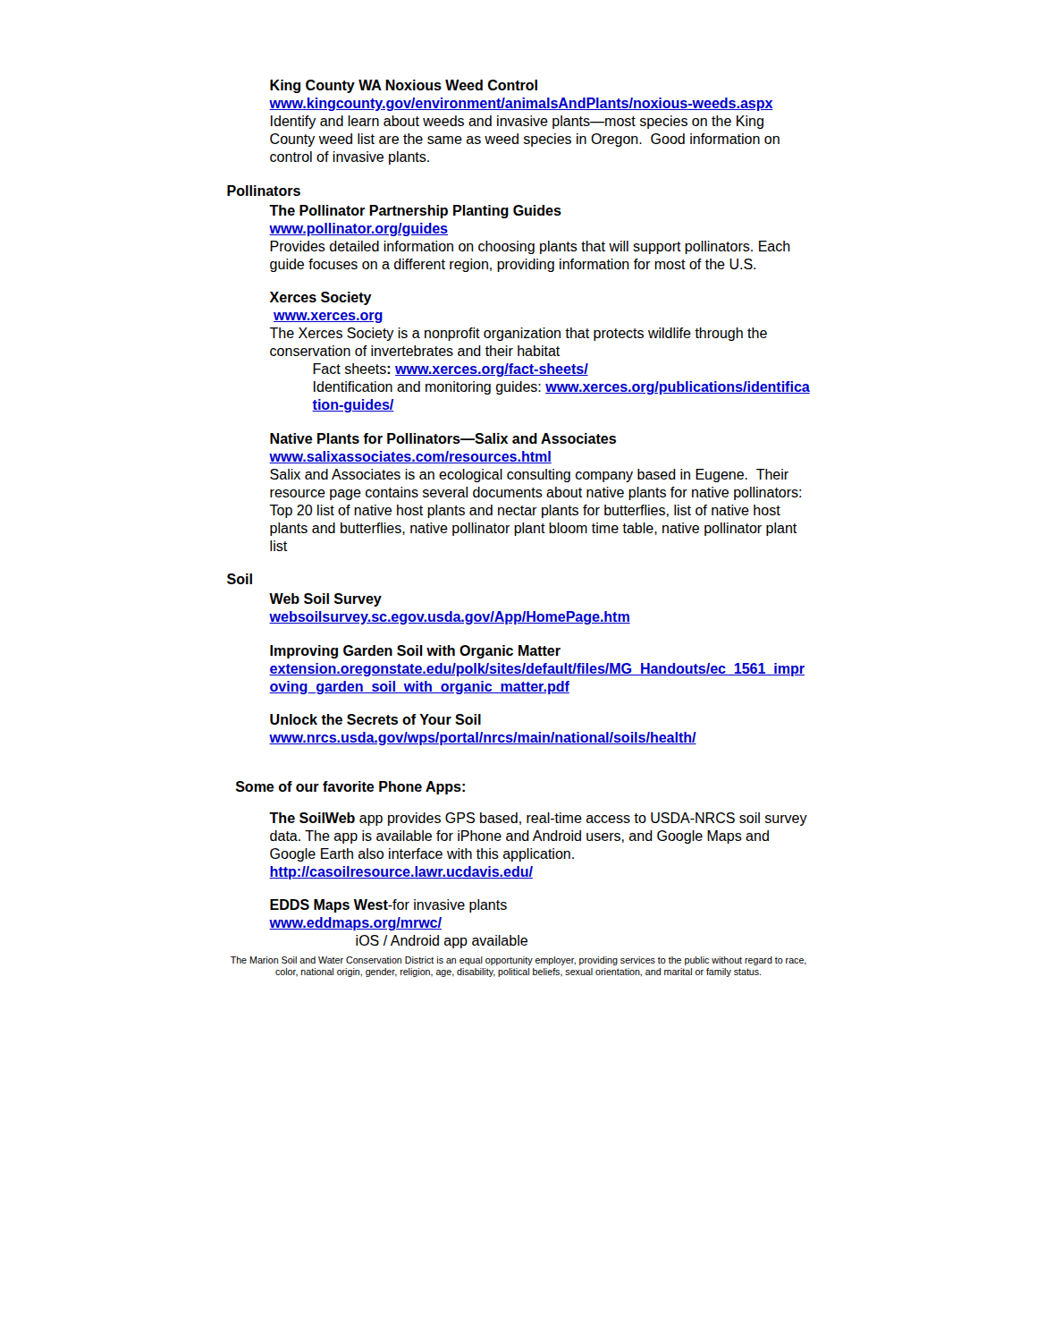King County WA Noxious Weed Control
www.kingcounty.gov/environment/animalsAndPlants/noxious-weeds.aspx
Identify and learn about weeds and invasive plants—most species on the King County weed list are the same as weed species in Oregon. Good information on control of invasive plants.
Pollinators
The Pollinator Partnership Planting Guides
www.pollinator.org/guides
Provides detailed information on choosing plants that will support pollinators. Each guide focuses on a different region, providing information for most of the U.S.
Xerces Society
www.xerces.org
The Xerces Society is a nonprofit organization that protects wildlife through the conservation of invertebrates and their habitat
Fact sheets: www.xerces.org/fact-sheets/
Identification and monitoring guides: www.xerces.org/publications/identification-guides/
Native Plants for Pollinators—Salix and Associates
www.salixassociates.com/resources.html
Salix and Associates is an ecological consulting company based in Eugene. Their resource page contains several documents about native plants for native pollinators: Top 20 list of native host plants and nectar plants for butterflies, list of native host plants and butterflies, native pollinator plant bloom time table, native pollinator plant list
Soil
Web Soil Survey
websoilsurvey.sc.egov.usda.gov/App/HomePage.htm
Improving Garden Soil with Organic Matter
extension.oregonstate.edu/polk/sites/default/files/MG_Handouts/ec_1561_improving_garden_soil_with_organic_matter.pdf
Unlock the Secrets of Your Soil
www.nrcs.usda.gov/wps/portal/nrcs/main/national/soils/health/
Some of our favorite Phone Apps:
The SoilWeb app provides GPS based, real-time access to USDA-NRCS soil survey data. The app is available for iPhone and Android users, and Google Maps and Google Earth also interface with this application.
http://casoilresource.lawr.ucdavis.edu/
EDDS Maps West-for invasive plants
www.eddmaps.org/mrwc/
iOS / Android app available
The Marion Soil and Water Conservation District is an equal opportunity employer, providing services to the public without regard to race, color, national origin, gender, religion, age, disability, political beliefs, sexual orientation, and marital or family status.